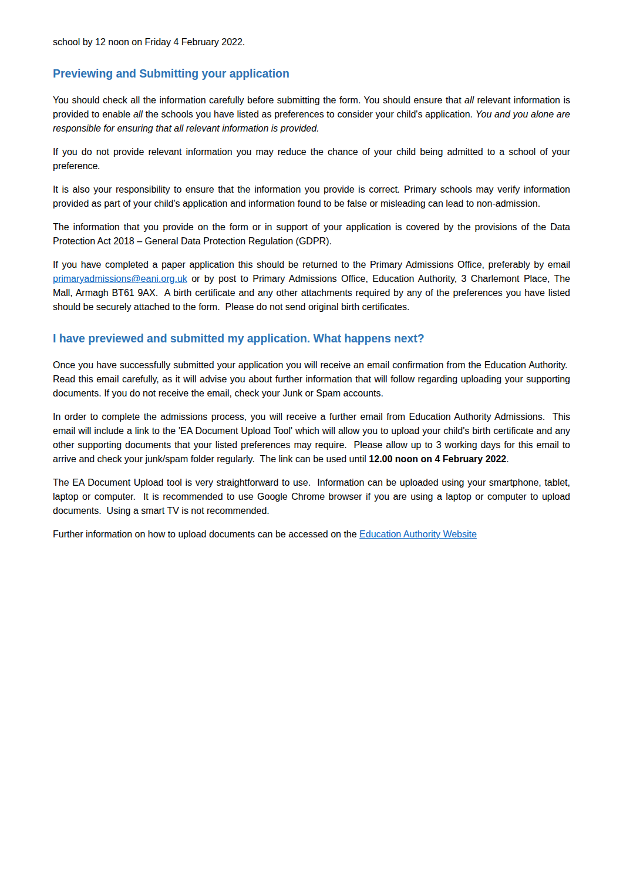school by 12 noon on Friday 4 February 2022.
Previewing and Submitting your application
You should check all the information carefully before submitting the form. You should ensure that all relevant information is provided to enable all the schools you have listed as preferences to consider your child's application. You and you alone are responsible for ensuring that all relevant information is provided.
If you do not provide relevant information you may reduce the chance of your child being admitted to a school of your preference.
It is also your responsibility to ensure that the information you provide is correct. Primary schools may verify information provided as part of your child's application and information found to be false or misleading can lead to non-admission.
The information that you provide on the form or in support of your application is covered by the provisions of the Data Protection Act 2018 – General Data Protection Regulation (GDPR).
If you have completed a paper application this should be returned to the Primary Admissions Office, preferably by email primaryadmissions@eani.org.uk or by post to Primary Admissions Office, Education Authority, 3 Charlemont Place, The Mall, Armagh BT61 9AX. A birth certificate and any other attachments required by any of the preferences you have listed should be securely attached to the form. Please do not send original birth certificates.
I have previewed and submitted my application. What happens next?
Once you have successfully submitted your application you will receive an email confirmation from the Education Authority. Read this email carefully, as it will advise you about further information that will follow regarding uploading your supporting documents. If you do not receive the email, check your Junk or Spam accounts.
In order to complete the admissions process, you will receive a further email from Education Authority Admissions. This email will include a link to the 'EA Document Upload Tool' which will allow you to upload your child's birth certificate and any other supporting documents that your listed preferences may require. Please allow up to 3 working days for this email to arrive and check your junk/spam folder regularly. The link can be used until 12.00 noon on 4 February 2022.
The EA Document Upload tool is very straightforward to use. Information can be uploaded using your smartphone, tablet, laptop or computer. It is recommended to use Google Chrome browser if you are using a laptop or computer to upload documents. Using a smart TV is not recommended.
Further information on how to upload documents can be accessed on the Education Authority Website